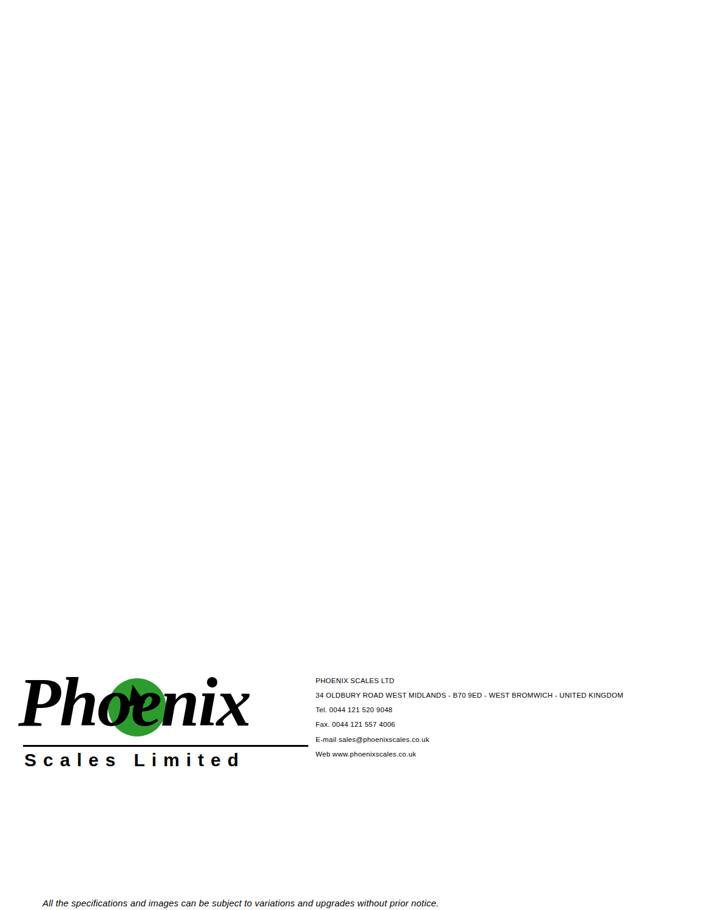Phoenix
Scales Limited
PHOENIX SCALES LTD
34 OLDBURY ROAD WEST MIDLANDS - B70 9ED - WEST BROMWICH - UNITED KINGDOM
Tel. 0044 121 520 9048
Fax. 0044 121 557 4006
E-mail sales@phoenixscales.co.uk
Web www.phoenixscales.co.uk
All the specifications and images can be subject to variations and upgrades without prior notice.